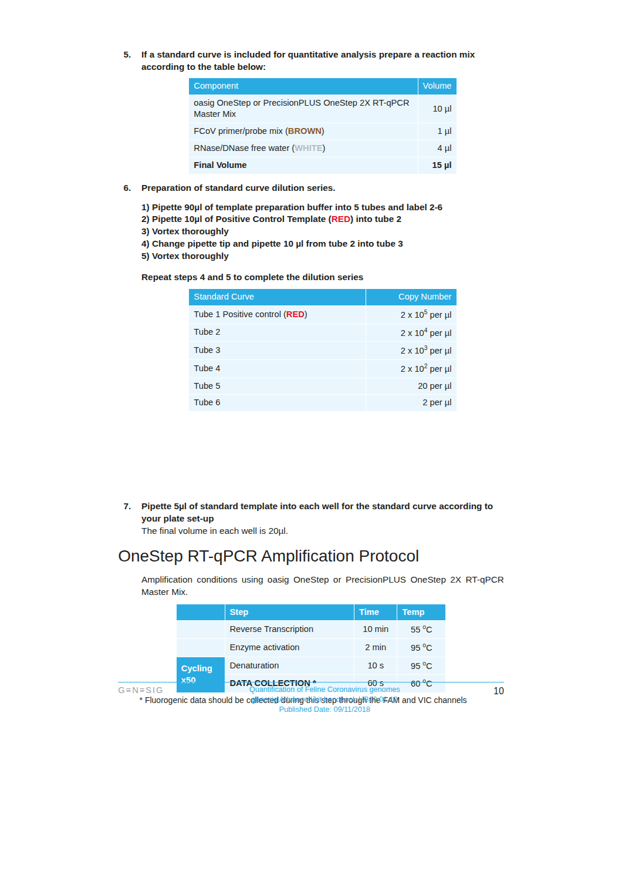5. If a standard curve is included for quantitative analysis prepare a reaction mix according to the table below:
| Component | Volume |
| --- | --- |
| oasig OneStep or PrecisionPLUS OneStep 2X RT-qPCR Master Mix | 10 µl |
| FCoV primer/probe mix ( BROWN ) | 1 µl |
| RNase/DNase free water ( WHITE ) | 4 µl |
| Final Volume | 15 µl |
6. Preparation of standard curve dilution series.
1) Pipette 90µl of template preparation buffer into 5 tubes and label 2-6
2) Pipette 10µl of Positive Control Template (RED) into tube 2
3) Vortex thoroughly
4) Change pipette tip and pipette 10 µl from tube 2 into tube 3
5) Vortex thoroughly
Repeat steps 4 and 5 to complete the dilution series
| Standard Curve | Copy Number |
| --- | --- |
| Tube 1 Positive control ( RED ) | 2 x 10 5 per µl |
| Tube 2 | 2 x 10 4 per µl |
| Tube 3 | 2 x 10 3 per µl |
| Tube 4 | 2 x 10 2 per µl |
| Tube 5 | 20 per µl |
| Tube 6 | 2 per µl |
7. Pipette 5µl of standard template into each well for the standard curve according to your plate set-up
The final volume in each well is 20µl.
OneStep RT-qPCR Amplification Protocol
Amplification conditions using oasig OneStep or PrecisionPLUS OneStep 2X RT-qPCR Master Mix.
| | Step | Time | Temp |
| --- | --- | --- | --- |
| | Reverse Transcription | 10 min | 55 o C |
| | Enzyme activation | 2 min | 95 o C |
| Cycling x50 | Denaturation | 10 s | 95 o C |
| DATA COLLECTION * | 60 s | 60 o C |
* Fluorogenic data should be collected during this step through the FAM and VIC channels
G≡N≡SIG
Quantification of Feline Coronavirus genomes
genesig Advanced kit handbook HB10.01.12
Published Date: 09/11/2018
10